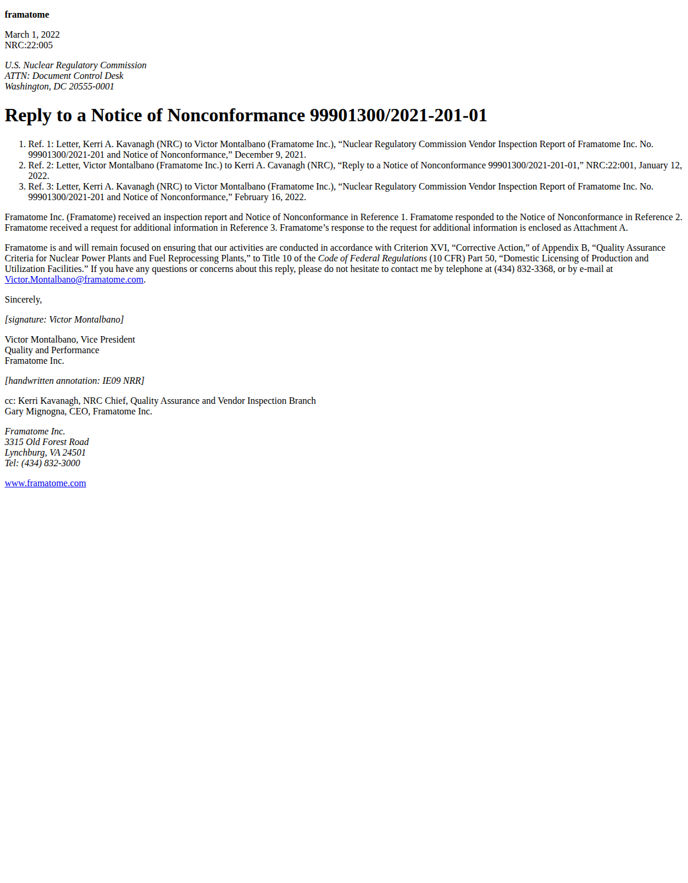framatome
March 1, 2022
NRC:22:005
U.S. Nuclear Regulatory Commission
ATTN: Document Control Desk
Washington, DC 20555-0001
Reply to a Notice of Nonconformance 99901300/2021-201-01
Ref. 1: Letter, Kerri A. Kavanagh (NRC) to Victor Montalbano (Framatome Inc.), “Nuclear Regulatory Commission Vendor Inspection Report of Framatome Inc. No. 99901300/2021-201 and Notice of Nonconformance,” December 9, 2021.
Ref. 2: Letter, Victor Montalbano (Framatome Inc.) to Kerri A. Cavanagh (NRC), “Reply to a Notice of Nonconformance 99901300/2021-201-01,” NRC:22:001, January 12, 2022.
Ref. 3: Letter, Kerri A. Kavanagh (NRC) to Victor Montalbano (Framatome Inc.), “Nuclear Regulatory Commission Vendor Inspection Report of Framatome Inc. No. 99901300/2021-201 and Notice of Nonconformance,” February 16, 2022.
Framatome Inc. (Framatome) received an inspection report and Notice of Nonconformance in Reference 1. Framatome responded to the Notice of Nonconformance in Reference 2. Framatome received a request for additional information in Reference 3. Framatome’s response to the request for additional information is enclosed as Attachment A.
Framatome is and will remain focused on ensuring that our activities are conducted in accordance with Criterion XVI, “Corrective Action,” of Appendix B, “Quality Assurance Criteria for Nuclear Power Plants and Fuel Reprocessing Plants,” to Title 10 of the Code of Federal Regulations (10 CFR) Part 50, “Domestic Licensing of Production and Utilization Facilities.” If you have any questions or concerns about this reply, please do not hesitate to contact me by telephone at (434) 832-3368, or by e-mail at Victor.Montalbano@framatome.com.
Sincerely,
[signature: Victor Montalbano]
Victor Montalbano, Vice President
Quality and Performance
Framatome Inc.
[handwritten annotation: IE09 NRR]
cc: Kerri Kavanagh, NRC Chief, Quality Assurance and Vendor Inspection Branch
Gary Mignogna, CEO, Framatome Inc.
Framatome Inc.
3315 Old Forest Road
Lynchburg, VA 24501
Tel: (434) 832-3000
www.framatome.com